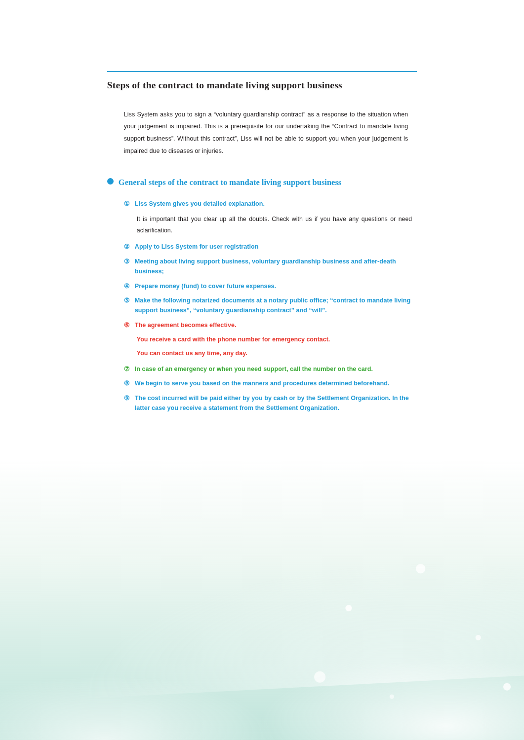Steps of the contract to mandate living support business
Liss System asks you to sign a “voluntary guardianship contract” as a response to the situation when your judgement is impaired. This is a prerequisite for our undertaking the “Contract to mandate living support business”. Without this contract”, Liss will not be able to support you when your judgement is impaired due to diseases or injuries.
General steps of the contract to mandate living support business
① Liss System gives you detailed explanation.
It is important that you clear up all the doubts. Check with us if you have any questions or need aclarification.
② Apply to Liss System for user registration
③ Meeting about living support business, voluntary guardianship business and after-death business;
④ Prepare money (fund) to cover future expenses.
⑤ Make the following notarized documents at a notary public office; “contract to mandate living support business”, “voluntary guardianship contract” and “will”.
⑥ The agreement becomes effective.
You receive a card with the phone number for emergency contact.
You can contact us any time, any day.
⑦ In case of an emergency or when you need support, call the number on the card.
⑧ We begin to serve you based on the manners and procedures determined beforehand.
⑨ The cost incurred will be paid either by you by cash or by the Settlement Organization. In the latter case you receive a statement from the Settlement Organization.